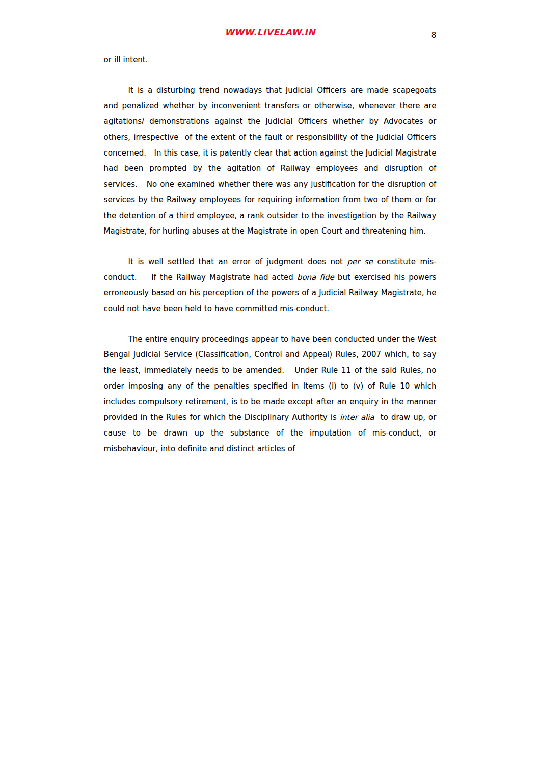WWW.LIVELAW.IN
8
or ill intent.
It is a disturbing trend nowadays that Judicial Officers are made scapegoats and penalized whether by inconvenient transfers or otherwise, whenever there are agitations/ demonstrations against the Judicial Officers whether by Advocates or others, irrespective of the extent of the fault or responsibility of the Judicial Officers concerned. In this case, it is patently clear that action against the Judicial Magistrate had been prompted by the agitation of Railway employees and disruption of services. No one examined whether there was any justification for the disruption of services by the Railway employees for requiring information from two of them or for the detention of a third employee, a rank outsider to the investigation by the Railway Magistrate, for hurling abuses at the Magistrate in open Court and threatening him.
It is well settled that an error of judgment does not per se constitute mis-conduct. If the Railway Magistrate had acted bona fide but exercised his powers erroneously based on his perception of the powers of a Judicial Railway Magistrate, he could not have been held to have committed mis-conduct.
The entire enquiry proceedings appear to have been conducted under the West Bengal Judicial Service (Classification, Control and Appeal) Rules, 2007 which, to say the least, immediately needs to be amended. Under Rule 11 of the said Rules, no order imposing any of the penalties specified in Items (i) to (v) of Rule 10 which includes compulsory retirement, is to be made except after an enquiry in the manner provided in the Rules for which the Disciplinary Authority is inter alia to draw up, or cause to be drawn up the substance of the imputation of mis-conduct, or misbehaviour, into definite and distinct articles of